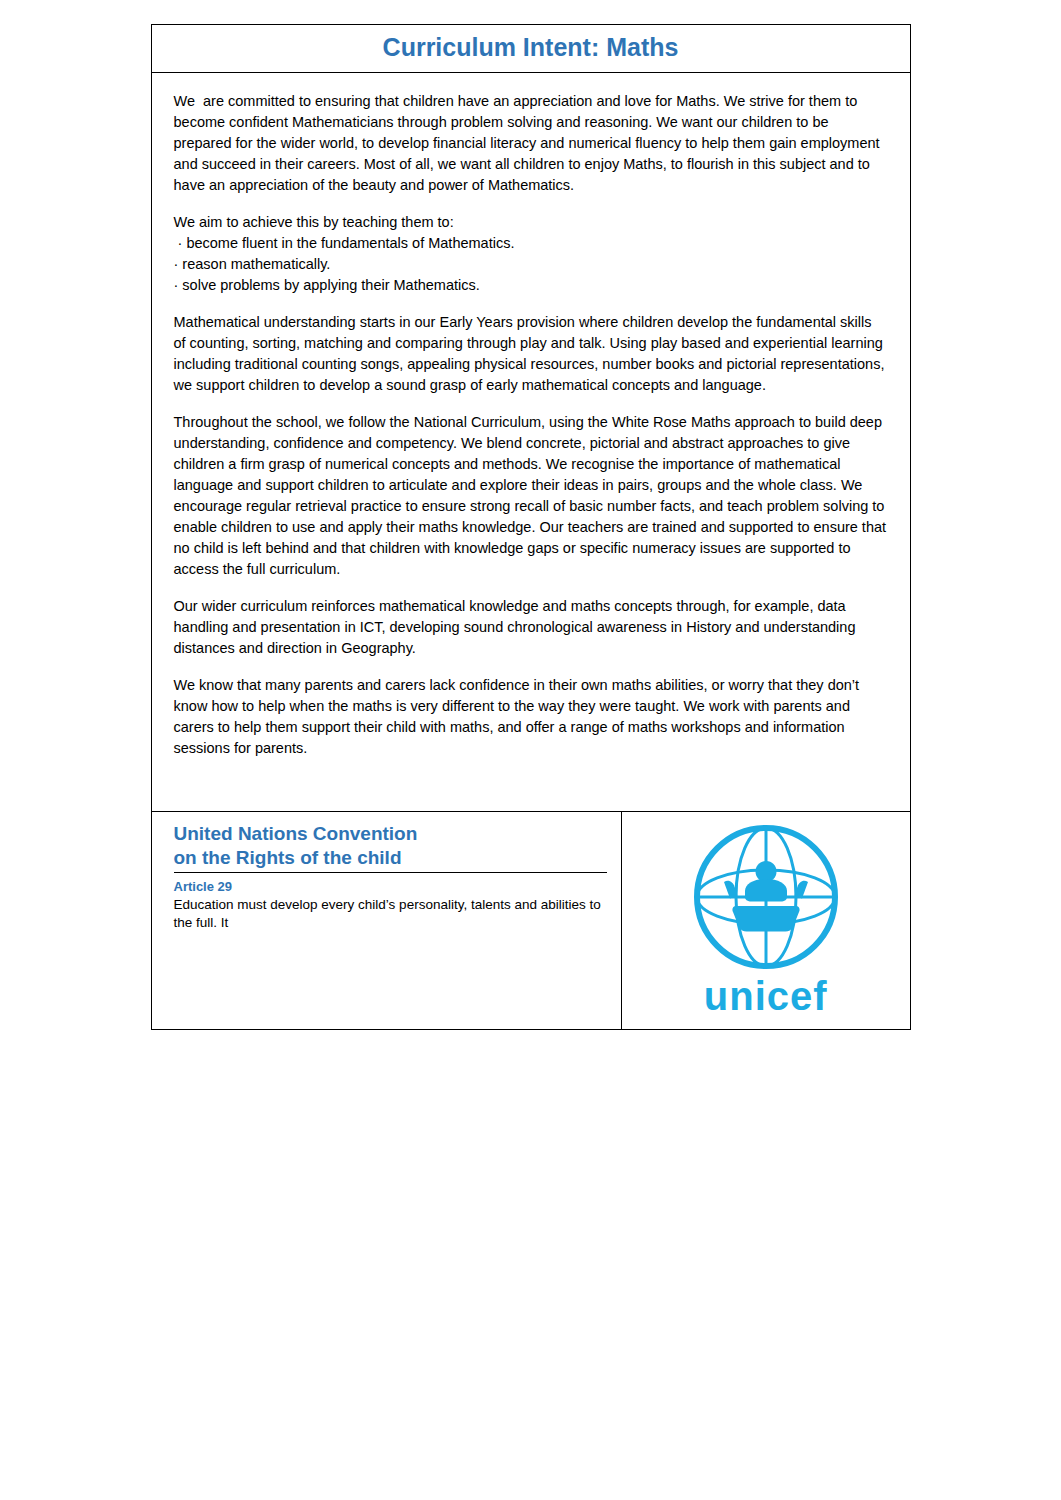Curriculum Intent: Maths
We are committed to ensuring that children have an appreciation and love for Maths. We strive for them to become confident Mathematicians through problem solving and reasoning. We want our children to be prepared for the wider world, to develop financial literacy and numerical fluency to help them gain employment and succeed in their careers. Most of all, we want all children to enjoy Maths, to flourish in this subject and to have an appreciation of the beauty and power of Mathematics.
We aim to achieve this by teaching them to:
· become fluent in the fundamentals of Mathematics.
· reason mathematically.
· solve problems by applying their Mathematics.
Mathematical understanding starts in our Early Years provision where children develop the fundamental skills of counting, sorting, matching and comparing through play and talk. Using play based and experiential learning including traditional counting songs, appealing physical resources, number books and pictorial representations, we support children to develop a sound grasp of early mathematical concepts and language.
Throughout the school, we follow the National Curriculum, using the White Rose Maths approach to build deep understanding, confidence and competency. We blend concrete, pictorial and abstract approaches to give children a firm grasp of numerical concepts and methods. We recognise the importance of mathematical language and support children to articulate and explore their ideas in pairs, groups and the whole class. We encourage regular retrieval practice to ensure strong recall of basic number facts, and teach problem solving to enable children to use and apply their maths knowledge. Our teachers are trained and supported to ensure that no child is left behind and that children with knowledge gaps or specific numeracy issues are supported to access the full curriculum.
Our wider curriculum reinforces mathematical knowledge and maths concepts through, for example, data handling and presentation in ICT, developing sound chronological awareness in History and understanding distances and direction in Geography.
We know that many parents and carers lack confidence in their own maths abilities, or worry that they don’t know how to help when the maths is very different to the way they were taught. We work with parents and carers to help them support their child with maths, and offer a range of maths workshops and information sessions for parents.
United Nations Convention
on the Rights of the child
Article 29
Education must develop every child’s personality, talents and abilities to the full. It
unicef